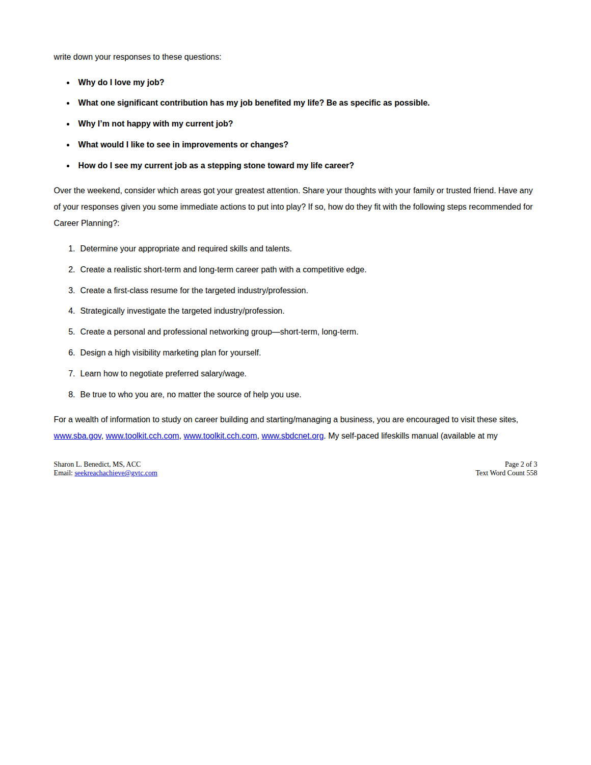write down your responses to these questions:
Why do I love my job?
What one significant contribution has my job benefited my life? Be as specific as possible.
Why I’m not happy with my current job?
What would I like to see in improvements or changes?
How do I see my current job as a stepping stone toward my life career?
Over the weekend, consider which areas got your greatest attention. Share your thoughts with your family or trusted friend. Have any of your responses given you some immediate actions to put into play? If so, how do they fit with the following steps recommended for Career Planning?:
Determine your appropriate and required skills and talents.
Create a realistic short-term and long-term career path with a competitive edge.
Create a first-class resume for the targeted industry/profession.
Strategically investigate the targeted industry/profession.
Create a personal and professional networking group—short-term, long-term.
Design a high visibility marketing plan for yourself.
Learn how to negotiate preferred salary/wage.
Be true to who you are, no matter the source of help you use.
For a wealth of information to study on career building and starting/managing a business, you are encouraged to visit these sites, www.sba.gov, www.toolkit.cch.com, www.toolkit.cch.com, www.sbdcnet.org. My self-paced lifeskills manual (available at my
| Sharon L. Benedict, MS, ACC | Page 2 of 3 |
| Email: seekreachachieve@gvtc.com | Text Word Count 558 |